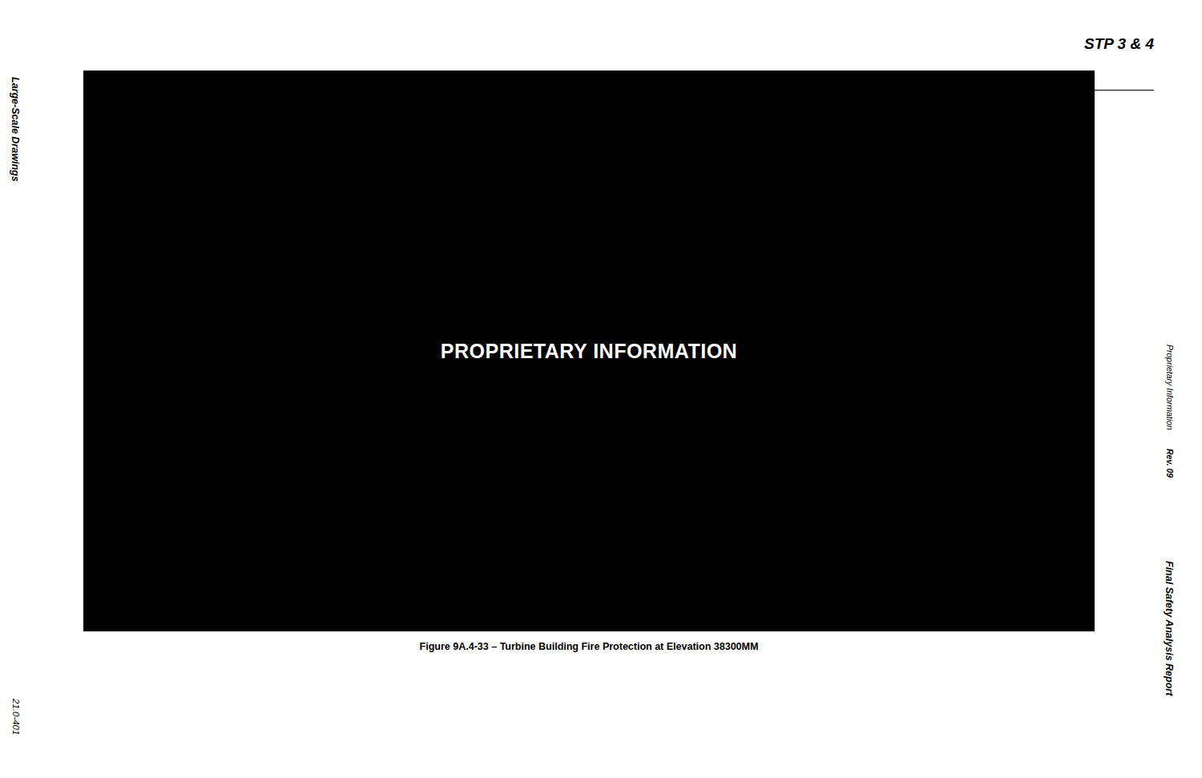Large-Scale Drawings
21.0-401
STP 3 & 4
Proprietary Information
Rev. 09
Final Safety Analysis Report
PROPRIETARY INFORMATION
Figure 9A.4-33 – Turbine Building Fire Protection at Elevation 38300MM